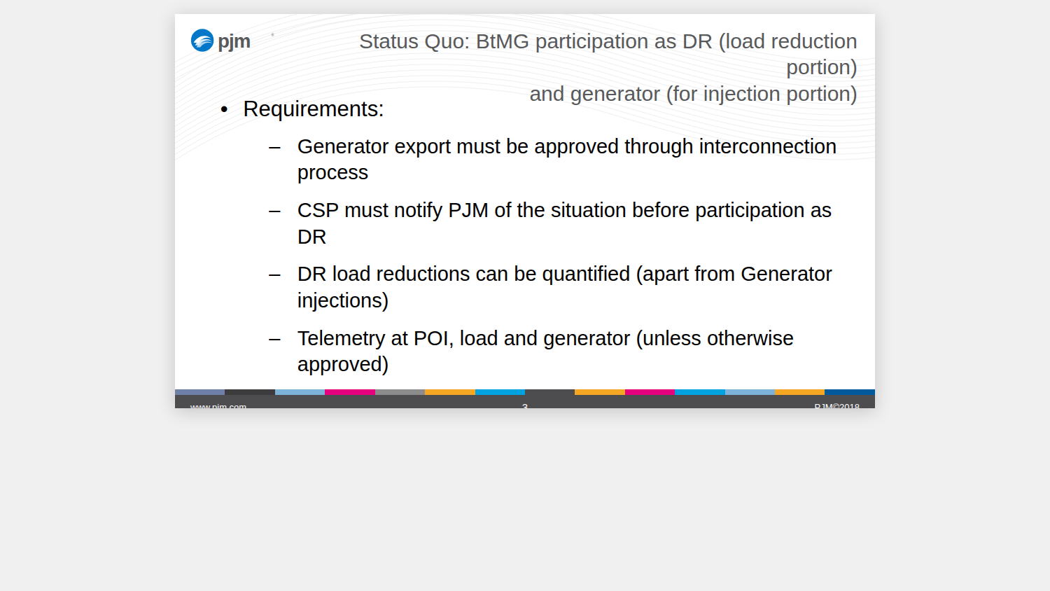pjm ®
Status Quo: BtMG participation as DR (load reduction portion)
and generator (for injection portion)
Requirements:
Generator export must be approved through interconnection process
CSP must notify PJM of the situation before participation as DR
DR load reductions can be quantified (apart from Generator injections)
Telemetry at POI, load and generator (unless otherwise approved)
www.pjm.com
3
PJM©2018